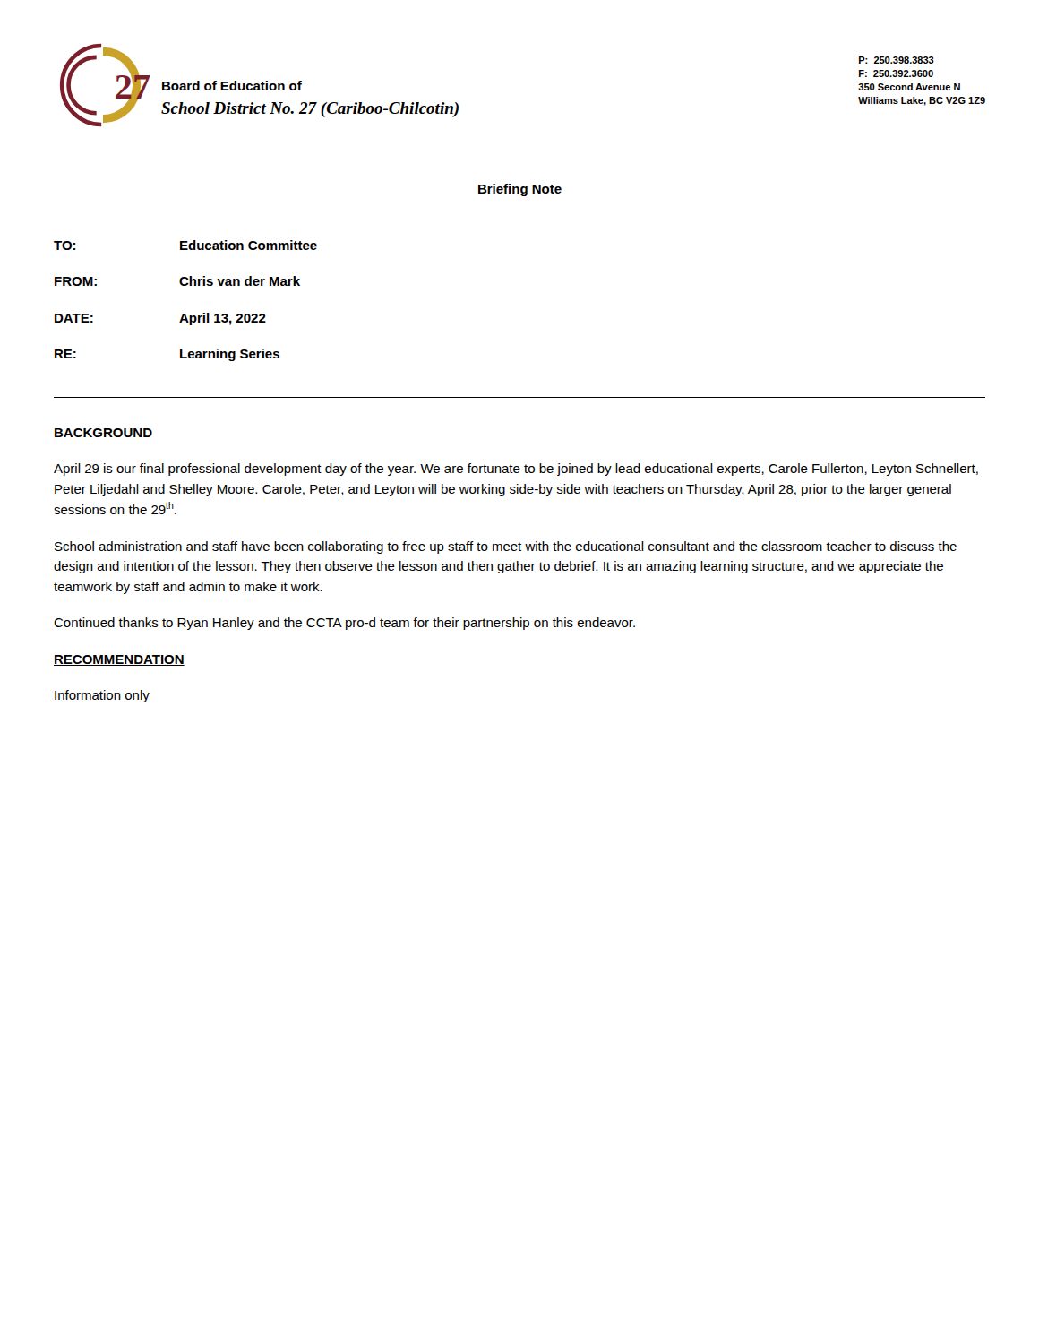27
Board of Education of
School District No. 27 (Cariboo-Chilcotin)
P: 250.398.3833
F: 250.392.3600
350 Second Avenue N
Williams Lake, BC V2G 1Z9
Briefing Note
| TO: | Education Committee |
| FROM: | Chris van der Mark |
| DATE: | April 13, 2022 |
| RE: | Learning Series |
BACKGROUND
April 29 is our final professional development day of the year. We are fortunate to be joined by lead educational experts, Carole Fullerton, Leyton Schnellert, Peter Liljedahl and Shelley Moore. Carole, Peter, and Leyton will be working side-by side with teachers on Thursday, April 28, prior to the larger general sessions on the 29th.
School administration and staff have been collaborating to free up staff to meet with the educational consultant and the classroom teacher to discuss the design and intention of the lesson. They then observe the lesson and then gather to debrief. It is an amazing learning structure, and we appreciate the teamwork by staff and admin to make it work.
Continued thanks to Ryan Hanley and the CCTA pro-d team for their partnership on this endeavor.
RECOMMENDATION
Information only